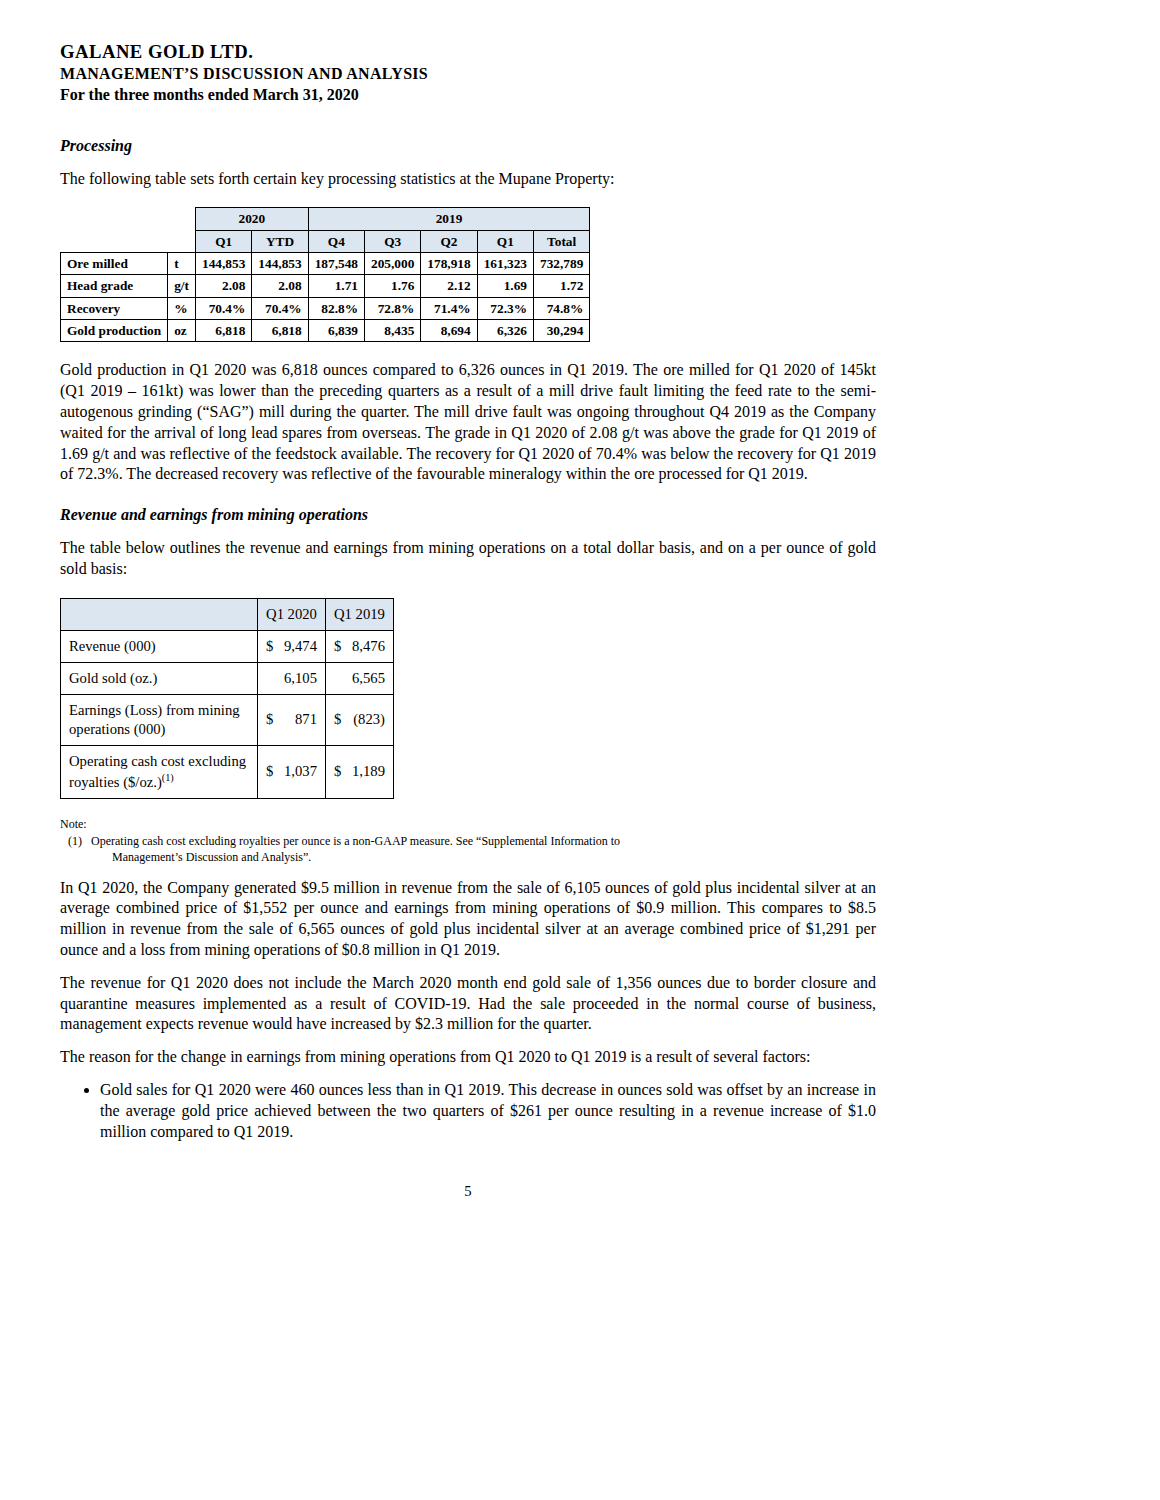GALANE GOLD LTD.
MANAGEMENT’S DISCUSSION AND ANALYSIS
For the three months ended March 31, 2020
Processing
The following table sets forth certain key processing statistics at the Mupane Property:
| | | 2020 | 2019 |
| | | Q1 | YTD | Q4 | Q3 | Q2 | Q1 | Total |
| Ore milled | t | 144,853 | 144,853 | 187,548 | 205,000 | 178,918 | 161,323 | 732,789 |
| Head grade | g/t | 2.08 | 2.08 | 1.71 | 1.76 | 2.12 | 1.69 | 1.72 |
| Recovery | % | 70.4% | 70.4% | 82.8% | 72.8% | 71.4% | 72.3% | 74.8% |
| Gold production | oz | 6,818 | 6,818 | 6,839 | 8,435 | 8,694 | 6,326 | 30,294 |
Gold production in Q1 2020 was 6,818 ounces compared to 6,326 ounces in Q1 2019. The ore milled for Q1 2020 of 145kt (Q1 2019 – 161kt) was lower than the preceding quarters as a result of a mill drive fault limiting the feed rate to the semi-autogenous grinding (“SAG”) mill during the quarter. The mill drive fault was ongoing throughout Q4 2019 as the Company waited for the arrival of long lead spares from overseas. The grade in Q1 2020 of 2.08 g/t was above the grade for Q1 2019 of 1.69 g/t and was reflective of the feedstock available. The recovery for Q1 2020 of 70.4% was below the recovery for Q1 2019 of 72.3%. The decreased recovery was reflective of the favourable mineralogy within the ore processed for Q1 2019.
Revenue and earnings from mining operations
The table below outlines the revenue and earnings from mining operations on a total dollar basis, and on a per ounce of gold sold basis:
| | Q1 2020 | Q1 2019 |
| --- | --- | --- |
| Revenue (000) | $ | 9,474 | $ | 8,476 |
| Gold sold (oz.) | | 6,105 | | 6,565 |
| Earnings (Loss) from mining operations (000) | $ | 871 | $ | (823) |
| Operating cash cost excluding royalties ($/oz.) (1) | $ | 1,037 | $ | 1,189 |
Note:
(1) Operating cash cost excluding royalties per ounce is a non-GAAP measure. See “Supplemental Information to Management’s Discussion and Analysis”.
In Q1 2020, the Company generated $9.5 million in revenue from the sale of 6,105 ounces of gold plus incidental silver at an average combined price of $1,552 per ounce and earnings from mining operations of $0.9 million. This compares to $8.5 million in revenue from the sale of 6,565 ounces of gold plus incidental silver at an average combined price of $1,291 per ounce and a loss from mining operations of $0.8 million in Q1 2019.
The revenue for Q1 2020 does not include the March 2020 month end gold sale of 1,356 ounces due to border closure and quarantine measures implemented as a result of COVID-19. Had the sale proceeded in the normal course of business, management expects revenue would have increased by $2.3 million for the quarter.
The reason for the change in earnings from mining operations from Q1 2020 to Q1 2019 is a result of several factors:
Gold sales for Q1 2020 were 460 ounces less than in Q1 2019. This decrease in ounces sold was offset by an increase in the average gold price achieved between the two quarters of $261 per ounce resulting in a revenue increase of $1.0 million compared to Q1 2019.
5